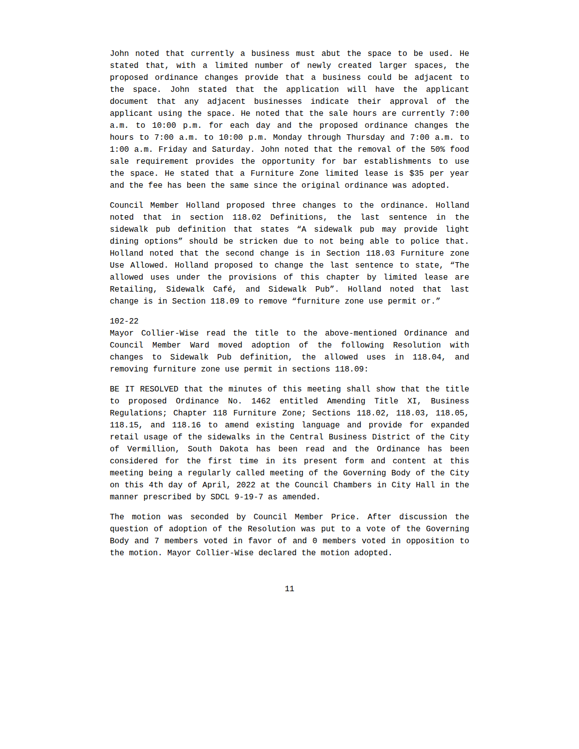John noted that currently a business must abut the space to be used. He stated that, with a limited number of newly created larger spaces, the proposed ordinance changes provide that a business could be adjacent to the space. John stated that the application will have the applicant document that any adjacent businesses indicate their approval of the applicant using the space. He noted that the sale hours are currently 7:00 a.m. to 10:00 p.m. for each day and the proposed ordinance changes the hours to 7:00 a.m. to 10:00 p.m. Monday through Thursday and 7:00 a.m. to 1:00 a.m. Friday and Saturday. John noted that the removal of the 50% food sale requirement provides the opportunity for bar establishments to use the space. He stated that a Furniture Zone limited lease is $35 per year and the fee has been the same since the original ordinance was adopted.
Council Member Holland proposed three changes to the ordinance. Holland noted that in section 118.02 Definitions, the last sentence in the sidewalk pub definition that states “A sidewalk pub may provide light dining options” should be stricken due to not being able to police that. Holland noted that the second change is in Section 118.03 Furniture zone Use Allowed. Holland proposed to change the last sentence to state, “The allowed uses under the provisions of this chapter by limited lease are Retailing, Sidewalk Café, and Sidewalk Pub”. Holland noted that last change is in Section 118.09 to remove “furniture zone use permit or.”
102-22
Mayor Collier-Wise read the title to the above-mentioned Ordinance and Council Member Ward moved adoption of the following Resolution with changes to Sidewalk Pub definition, the allowed uses in 118.04, and removing furniture zone use permit in sections 118.09:
BE IT RESOLVED that the minutes of this meeting shall show that the title to proposed Ordinance No. 1462 entitled Amending Title XI, Business Regulations; Chapter 118 Furniture Zone; Sections 118.02, 118.03, 118.05, 118.15, and 118.16 to amend existing language and provide for expanded retail usage of the sidewalks in the Central Business District of the City of Vermillion, South Dakota has been read and the Ordinance has been considered for the first time in its present form and content at this meeting being a regularly called meeting of the Governing Body of the City on this 4th day of April, 2022 at the Council Chambers in City Hall in the manner prescribed by SDCL 9-19-7 as amended.
The motion was seconded by Council Member Price. After discussion the question of adoption of the Resolution was put to a vote of the Governing Body and 7 members voted in favor of and 0 members voted in opposition to the motion. Mayor Collier-Wise declared the motion adopted.
11